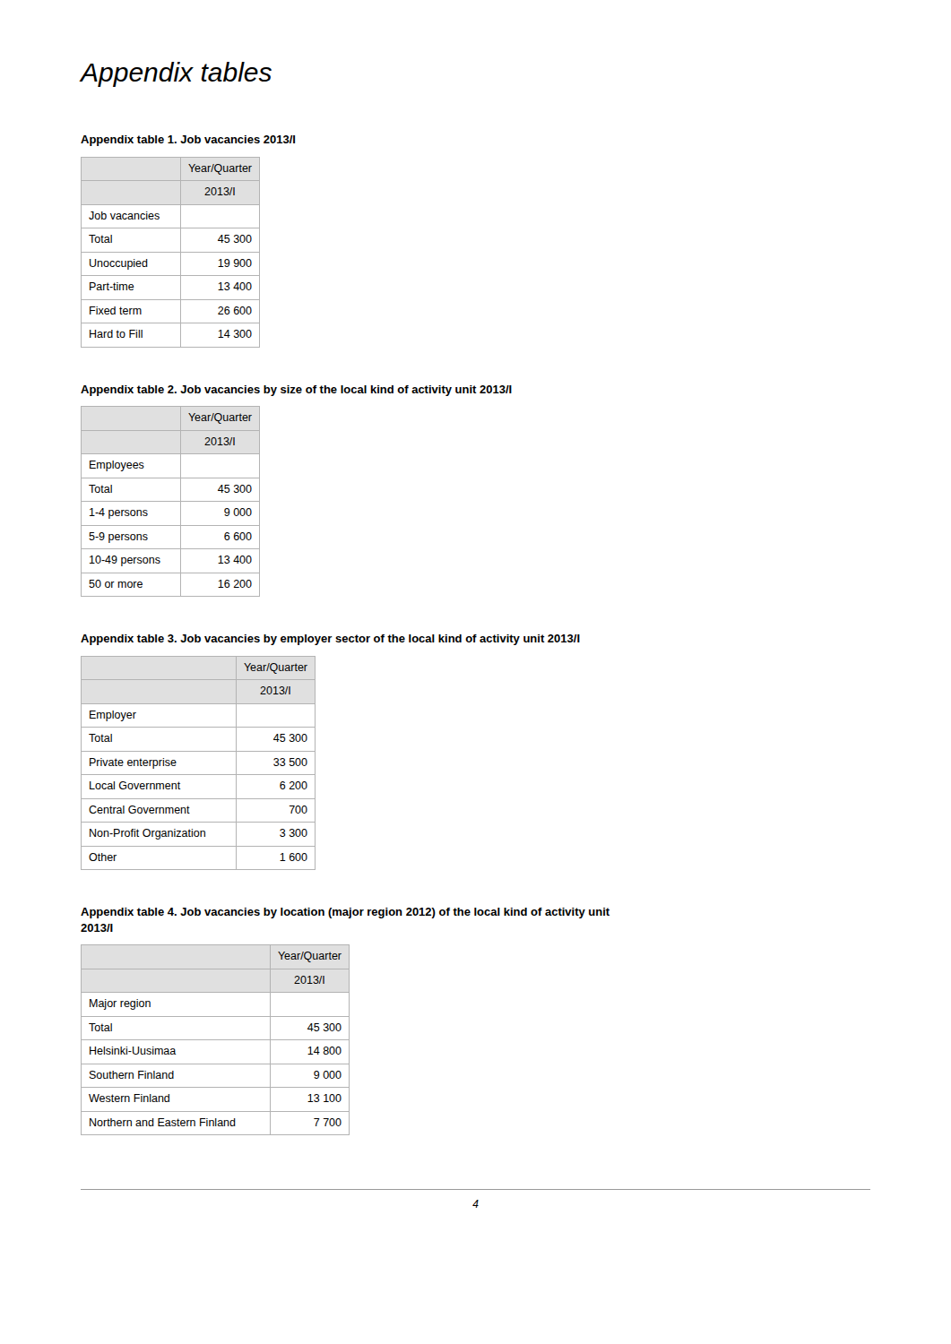Appendix tables
Appendix table 1. Job vacancies 2013/I
| | Year/Quarter |
| | 2013/I |
| Job vacancies | |
| Total | 45 300 |
| Unoccupied | 19 900 |
| Part-time | 13 400 |
| Fixed term | 26 600 |
| Hard to Fill | 14 300 |
Appendix table 2. Job vacancies by size of the local kind of activity unit 2013/I
| | Year/Quarter |
| | 2013/I |
| Employees | |
| Total | 45 300 |
| 1-4 persons | 9 000 |
| 5-9 persons | 6 600 |
| 10-49 persons | 13 400 |
| 50 or more | 16 200 |
Appendix table 3. Job vacancies by employer sector of the local kind of activity unit 2013/I
| | Year/Quarter |
| | 2013/I |
| Employer | |
| Total | 45 300 |
| Private enterprise | 33 500 |
| Local Government | 6 200 |
| Central Government | 700 |
| Non-Profit Organization | 3 300 |
| Other | 1 600 |
Appendix table 4. Job vacancies by location (major region 2012) of the local kind of activity unit
2013/I
| | Year/Quarter |
| | 2013/I |
| Major region | |
| Total | 45 300 |
| Helsinki-Uusimaa | 14 800 |
| Southern Finland | 9 000 |
| Western Finland | 13 100 |
| Northern and Eastern Finland | 7 700 |
4